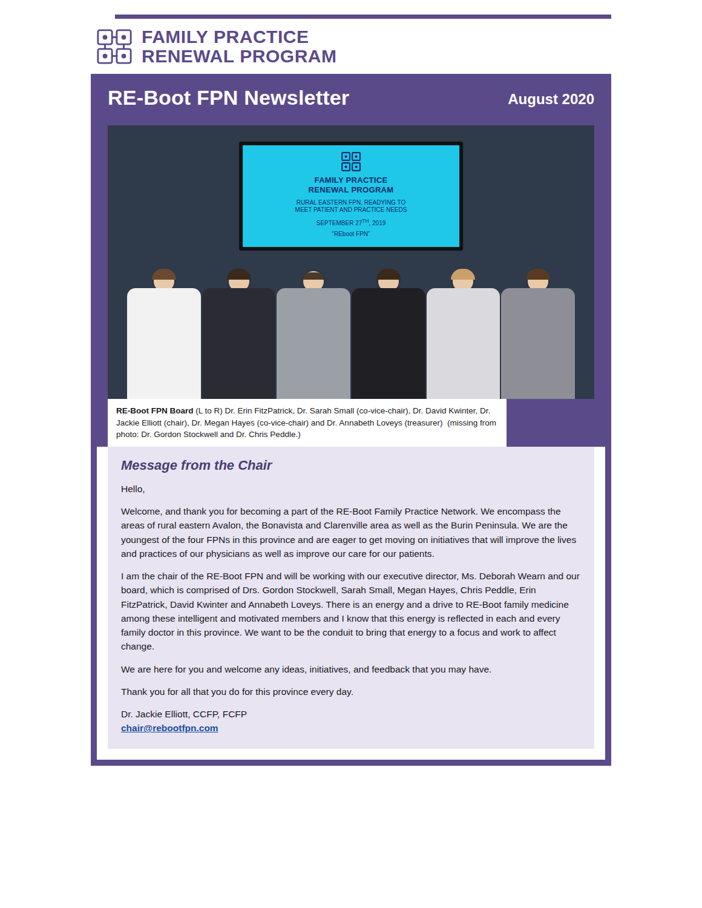Family Practice
Renewal Program
RE-Boot FPN Newsletter
August 2020
FAMILY PRACTICE RENEWAL PROGRAM RURAL EASTERN FPN, READYING TO
MEET PATIENT AND PRACTICE NEEDS SEPTEMBER 27TH, 2019 “REboot FPN”
RE-Boot FPN Board (L to R) Dr. Erin FitzPatrick, Dr. Sarah Small (co-vice-chair), Dr. David Kwinter, Dr. Jackie Elliott (chair), Dr. Megan Hayes (co-vice-chair) and Dr. Annabeth Loveys (treasurer) (missing from photo: Dr. Gordon Stockwell and Dr. Chris Peddle.)
Message from the Chair
Hello,
Welcome, and thank you for becoming a part of the RE-Boot Family Practice Network. We encompass the areas of rural eastern Avalon, the Bonavista and Clarenville area as well as the Burin Peninsula. We are the youngest of the four FPNs in this province and are eager to get moving on initiatives that will improve the lives and practices of our physicians as well as improve our care for our patients.
I am the chair of the RE-Boot FPN and will be working with our executive director, Ms. Deborah Wearn and our board, which is comprised of Drs. Gordon Stockwell, Sarah Small, Megan Hayes, Chris Peddle, Erin FitzPatrick, David Kwinter and Annabeth Loveys. There is an energy and a drive to RE-Boot family medicine among these intelligent and motivated members and I know that this energy is reflected in each and every family doctor in this province. We want to be the conduit to bring that energy to a focus and work to affect change.
We are here for you and welcome any ideas, initiatives, and feedback that you may have.
Thank you for all that you do for this province every day.
Dr. Jackie Elliott, CCFP, FCFP
chair@rebootfpn.com